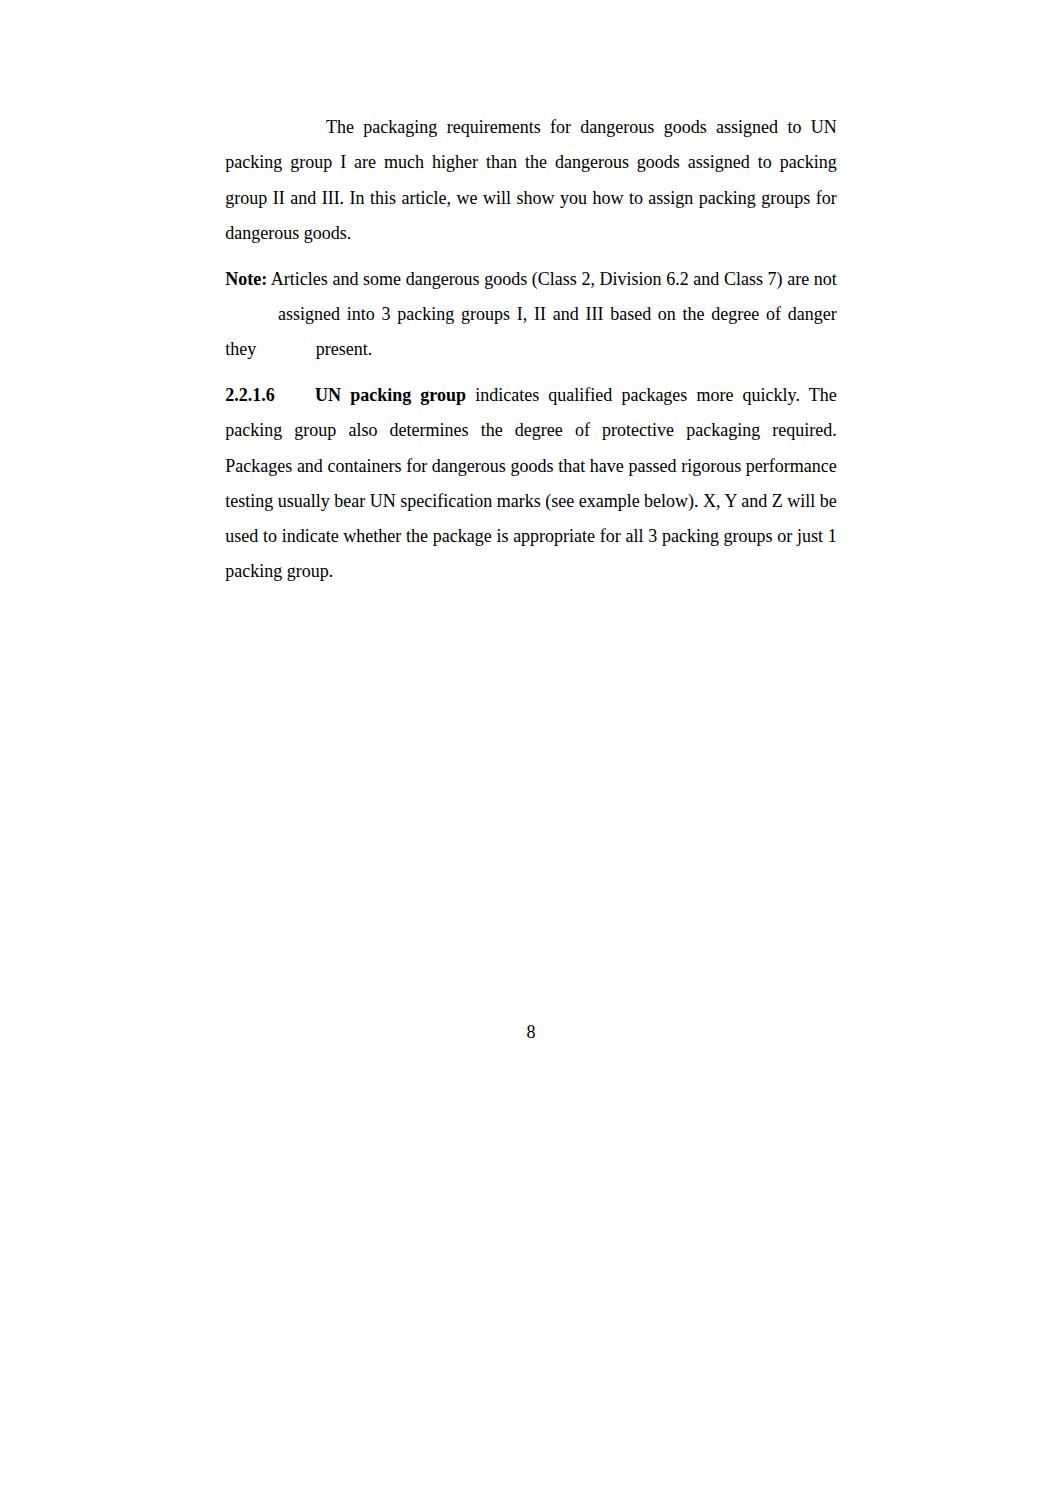The packaging requirements for dangerous goods assigned to UN packing group I are much higher than the dangerous goods assigned to packing group II and III. In this article, we will show you how to assign packing groups for dangerous goods.
Note: Articles and some dangerous goods (Class 2, Division 6.2 and Class 7) are not assigned into 3 packing groups I, II and III based on the degree of danger they present.
2.2.1.6 UN packing group indicates qualified packages more quickly. The packing group also determines the degree of protective packaging required. Packages and containers for dangerous goods that have passed rigorous performance testing usually bear UN specification marks (see example below). X, Y and Z will be used to indicate whether the package is appropriate for all 3 packing groups or just 1 packing group.
8